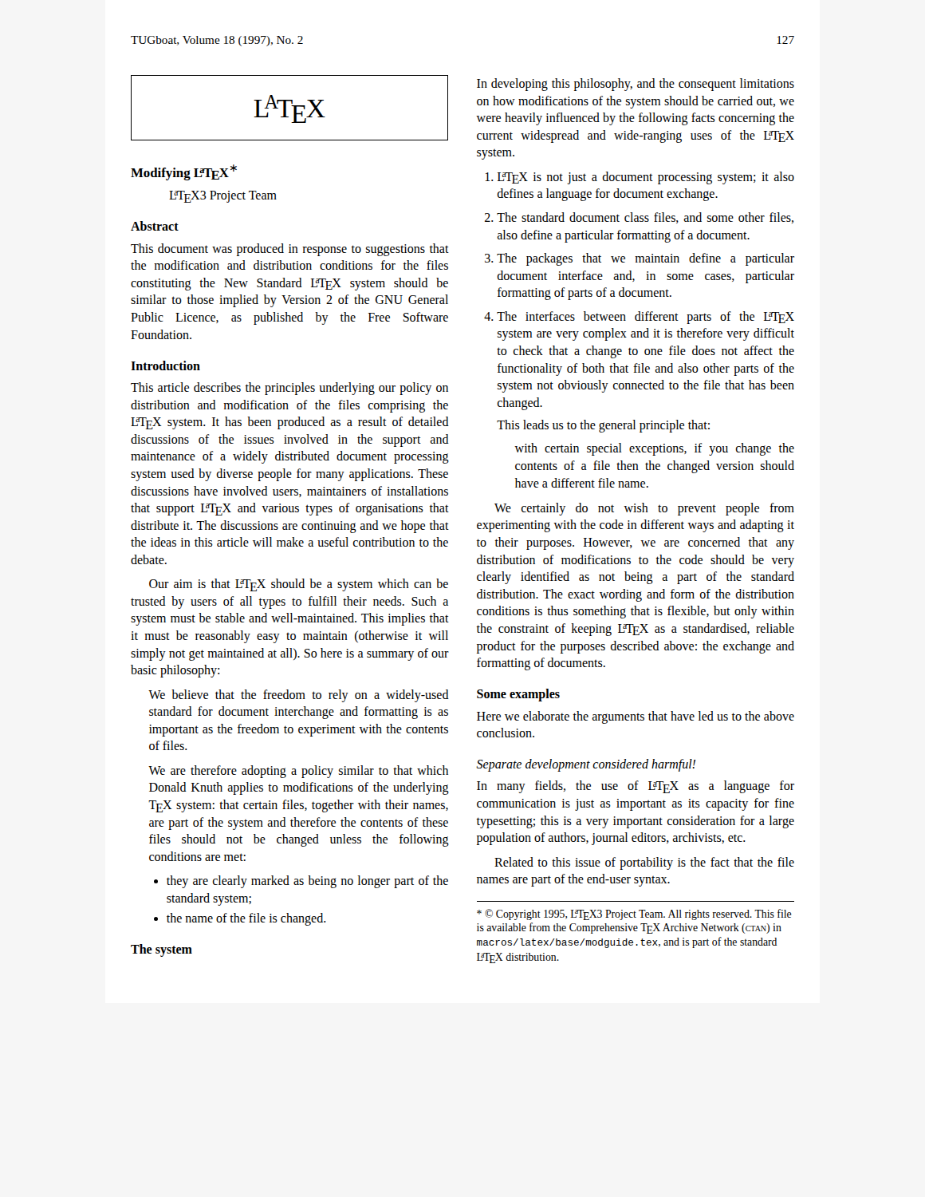TUGboat, Volume 18 (1997), No. 2 127
La TEX
Modifying La TEX∗
La TEX3 Project Team
Abstract
This document was produced in response to suggestions that the modification and distribution conditions for the files constituting the New Standard La TEX system should be similar to those implied by Version 2 of the GNU General Public Licence, as published by the Free Software Foundation.
Introduction
This article describes the principles underlying our policy on distribution and modification of the files comprising the La TEX system. It has been produced as a result of detailed discussions of the issues involved in the support and maintenance of a widely distributed document processing system used by diverse people for many applications. These discussions have involved users, maintainers of installations that support La TEX and various types of organisations that distribute it. The discussions are continuing and we hope that the ideas in this article will make a useful contribution to the debate.
Our aim is that La TEX should be a system which can be trusted by users of all types to fulfill their needs. Such a system must be stable and well-maintained. This implies that it must be reasonably easy to maintain (otherwise it will simply not get maintained at all). So here is a summary of our basic philosophy:
We believe that the freedom to rely on a widely-used standard for document interchange and formatting is as important as the freedom to experiment with the contents of files.
We are therefore adopting a policy similar to that which Donald Knuth applies to modifications of the underlying TEX system: that certain files, together with their names, are part of the system and therefore the contents of these files should not be changed unless the following conditions are met:
they are clearly marked as being no longer part of the standard system;
the name of the file is changed.
The system
In developing this philosophy, and the consequent limitations on how modifications of the system should be carried out, we were heavily influenced by the following facts concerning the current widespread and wide-ranging uses of the La TEX system.
La TEX is not just a document processing system; it also defines a language for document exchange.
The standard document class files, and some other files, also define a particular formatting of a document.
The packages that we maintain define a particular document interface and, in some cases, particular formatting of parts of a document.
The interfaces between different parts of the La TEX system are very complex and it is therefore very difficult to check that a change to one file does not affect the functionality of both that file and also other parts of the system not obviously connected to the file that has been changed.
This leads us to the general principle that:
with certain special exceptions, if you change the contents of a file then the changed version should have a different file name.
We certainly do not wish to prevent people from experimenting with the code in different ways and adapting it to their purposes. However, we are concerned that any distribution of modifications to the code should be very clearly identified as not being a part of the standard distribution. The exact wording and form of the distribution conditions is thus something that is flexible, but only within the constraint of keeping La TEX as a standardised, reliable product for the purposes described above: the exchange and formatting of documents.
Some examples
Here we elaborate the arguments that have led us to the above conclusion.
Separate development considered harmful!
In many fields, the use of La TEX as a language for communication is just as important as its capacity for fine typesetting; this is a very important consideration for a large population of authors, journal editors, archivists, etc.
Related to this issue of portability is the fact that the file names are part of the end-user syntax.
* © Copyright 1995, La TEX3 Project Team. All rights reserved. This file is available from the Comprehensive TEX Archive Network (ctan) in macros/latex/base/modguide.tex, and is part of the standard La TEX distribution.